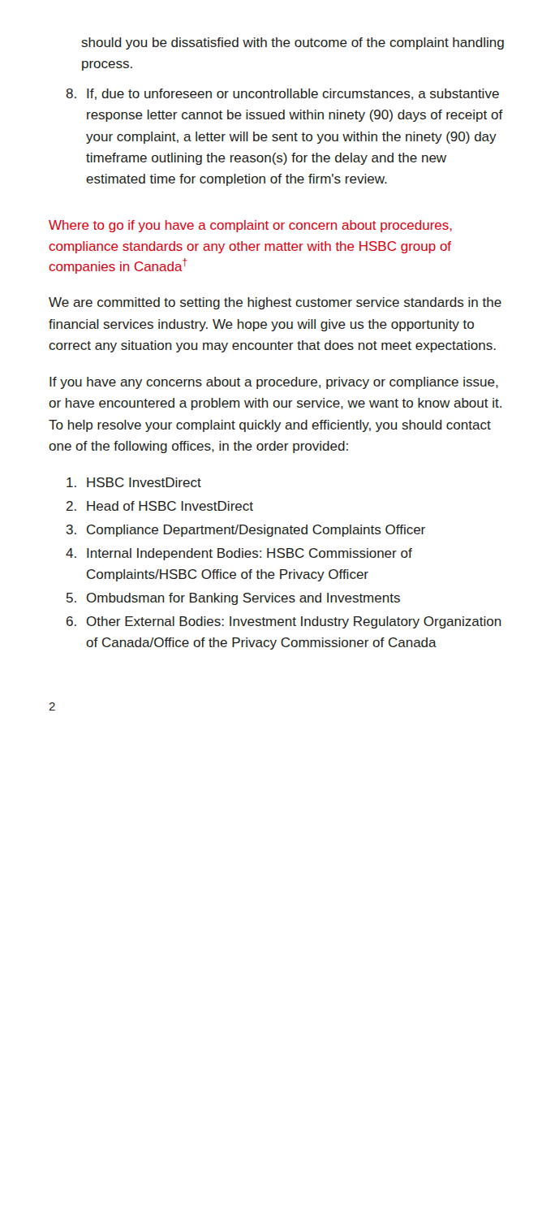should you be dissatisfied with the outcome of the complaint handling process.
If, due to unforeseen or uncontrollable circumstances, a substantive response letter cannot be issued within ninety (90) days of receipt of your complaint, a letter will be sent to you within the ninety (90) day timeframe outlining the reason(s) for the delay and the new estimated time for completion of the firm's review.
Where to go if you have a complaint or concern about procedures, compliance standards or any other matter with the HSBC group of companies in Canada†
We are committed to setting the highest customer service standards in the financial services industry. We hope you will give us the opportunity to correct any situation you may encounter that does not meet expectations.
If you have any concerns about a procedure, privacy or compliance issue, or have encountered a problem with our service, we want to know about it. To help resolve your complaint quickly and efficiently, you should contact one of the following offices, in the order provided:
HSBC InvestDirect
Head of HSBC InvestDirect
Compliance Department/Designated Complaints Officer
Internal Independent Bodies: HSBC Commissioner of Complaints/HSBC Office of the Privacy Officer
Ombudsman for Banking Services and Investments
Other External Bodies: Investment Industry Regulatory Organization of Canada/Office of the Privacy Commissioner of Canada
2